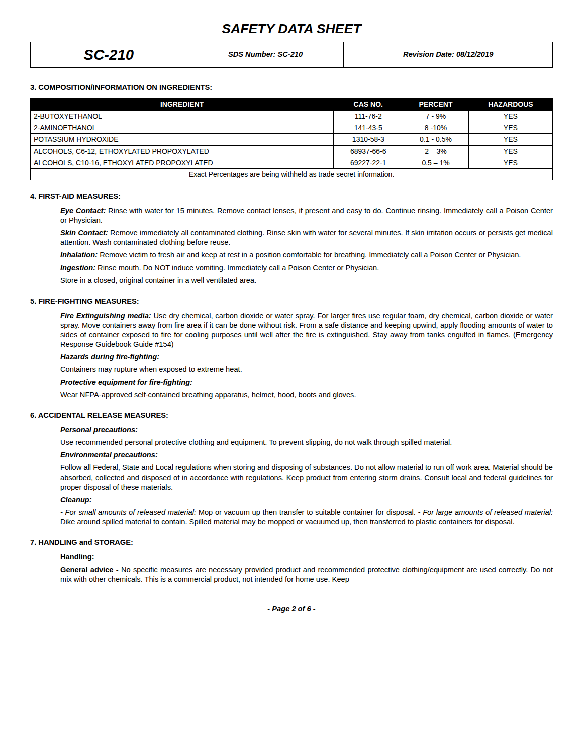SAFETY DATA SHEET
| SC-210 | SDS Number: SC-210 | Revision Date: 08/12/2019 |
3. COMPOSITION/INFORMATION ON INGREDIENTS:
| INGREDIENT | CAS NO. | PERCENT | HAZARDOUS |
| --- | --- | --- | --- |
| 2-BUTOXYETHANOL | 111-76-2 | 7 - 9% | YES |
| 2-AMINOETHANOL | 141-43-5 | 8 -10% | YES |
| POTASSIUM HYDROXIDE | 1310-58-3 | 0.1 - 0.5% | YES |
| ALCOHOLS, C6-12, ETHOXYLATED PROPOXYLATED | 68937-66-6 | 2 – 3% | YES |
| ALCOHOLS, C10-16, ETHOXYLATED PROPOXYLATED | 69227-22-1 | 0.5 – 1% | YES |
| Exact Percentages are being withheld as trade secret information. |
4. FIRST-AID MEASURES:
Eye Contact: Rinse with water for 15 minutes. Remove contact lenses, if present and easy to do. Continue rinsing. Immediately call a Poison Center or Physician.
Skin Contact: Remove immediately all contaminated clothing. Rinse skin with water for several minutes. If skin irritation occurs or persists get medical attention. Wash contaminated clothing before reuse.
Inhalation: Remove victim to fresh air and keep at rest in a position comfortable for breathing. Immediately call a Poison Center or Physician.
Ingestion: Rinse mouth. Do NOT induce vomiting. Immediately call a Poison Center or Physician.
Store in a closed, original container in a well ventilated area.
5. FIRE-FIGHTING MEASURES:
Fire Extinguishing media: Use dry chemical, carbon dioxide or water spray. For larger fires use regular foam, dry chemical, carbon dioxide or water spray. Move containers away from fire area if it can be done without risk. From a safe distance and keeping upwind, apply flooding amounts of water to sides of container exposed to fire for cooling purposes until well after the fire is extinguished. Stay away from tanks engulfed in flames. (Emergency Response Guidebook Guide #154)
Hazards during fire-fighting:
Containers may rupture when exposed to extreme heat.
Protective equipment for fire-fighting:
Wear NFPA-approved self-contained breathing apparatus, helmet, hood, boots and gloves.
6. ACCIDENTAL RELEASE MEASURES:
Personal precautions:
Use recommended personal protective clothing and equipment. To prevent slipping, do not walk through spilled material.
Environmental precautions:
Follow all Federal, State and Local regulations when storing and disposing of substances. Do not allow material to run off work area. Material should be absorbed, collected and disposed of in accordance with regulations. Keep product from entering storm drains. Consult local and federal guidelines for proper disposal of these materials.
Cleanup:
- For small amounts of released material: Mop or vacuum up then transfer to suitable container for disposal. - For large amounts of released material: Dike around spilled material to contain. Spilled material may be mopped or vacuumed up, then transferred to plastic containers for disposal.
7. HANDLING and STORAGE:
Handling:
General advice - No specific measures are necessary provided product and recommended protective clothing/equipment are used correctly. Do not mix with other chemicals. This is a commercial product, not intended for home use. Keep
- Page 2 of 6 -